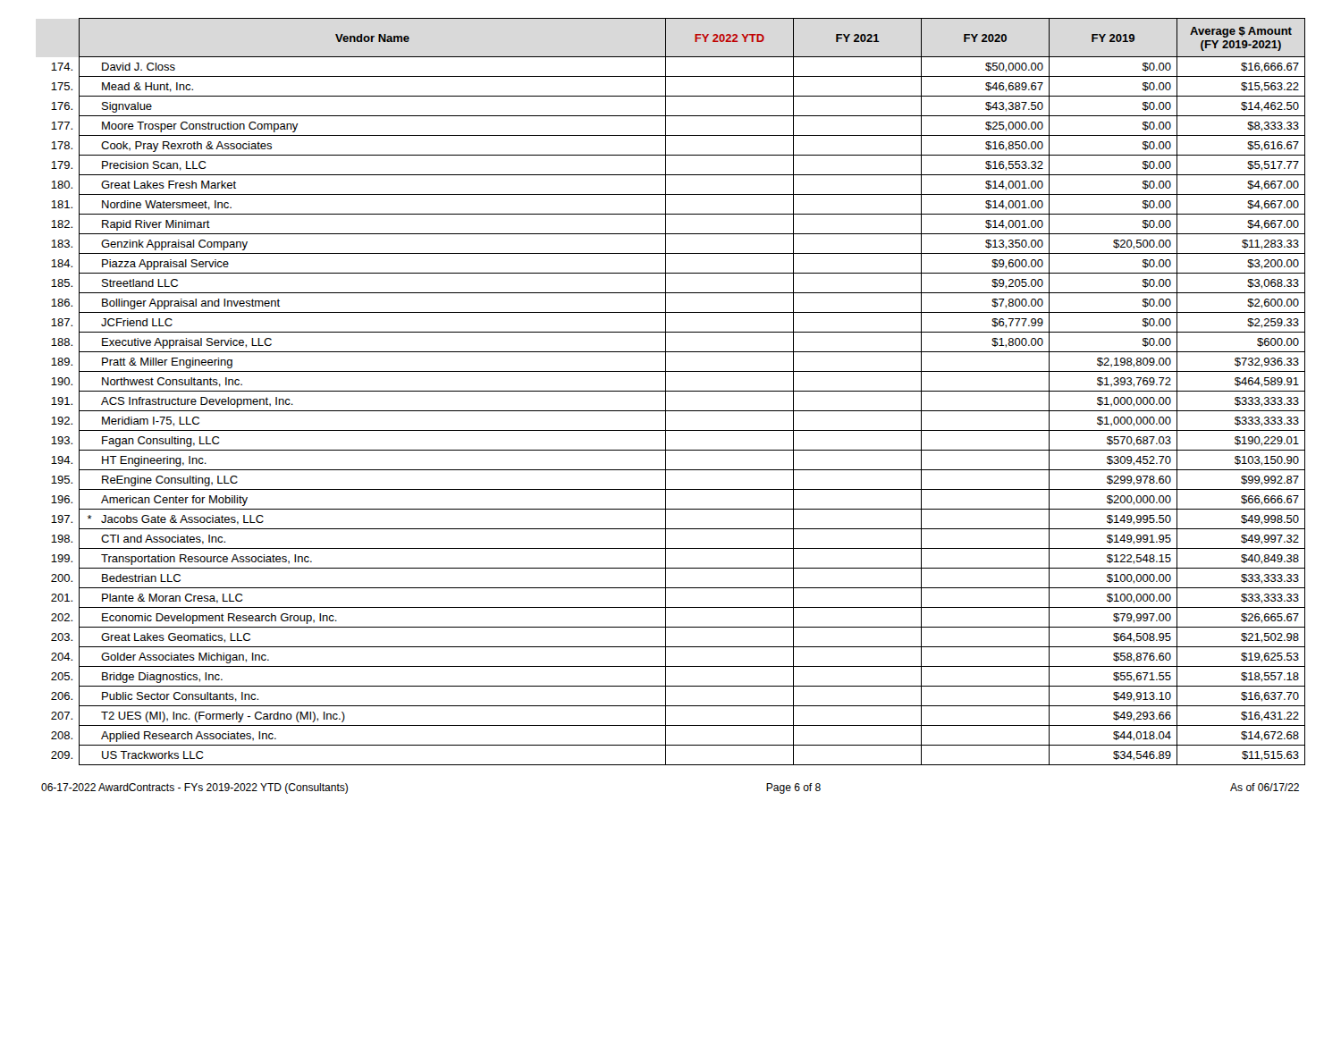| | Vendor Name | FY 2022 YTD | FY 2021 | FY 2020 | FY 2019 | Average $ Amount (FY 2019-2021) |
| --- | --- | --- | --- | --- | --- | --- |
| 174. | | David J. Closs | | | $50,000.00 | $0.00 | $16,666.67 |
| 175. | | Mead & Hunt, Inc. | | | $46,689.67 | $0.00 | $15,563.22 |
| 176. | | Signvalue | | | $43,387.50 | $0.00 | $14,462.50 |
| 177. | | Moore Trosper Construction Company | | | $25,000.00 | $0.00 | $8,333.33 |
| 178. | | Cook, Pray Rexroth & Associates | | | $16,850.00 | $0.00 | $5,616.67 |
| 179. | | Precision Scan, LLC | | | $16,553.32 | $0.00 | $5,517.77 |
| 180. | | Great Lakes Fresh Market | | | $14,001.00 | $0.00 | $4,667.00 |
| 181. | | Nordine Watersmeet, Inc. | | | $14,001.00 | $0.00 | $4,667.00 |
| 182. | | Rapid River Minimart | | | $14,001.00 | $0.00 | $4,667.00 |
| 183. | | Genzink Appraisal Company | | | $13,350.00 | $20,500.00 | $11,283.33 |
| 184. | | Piazza Appraisal Service | | | $9,600.00 | $0.00 | $3,200.00 |
| 185. | | Streetland LLC | | | $9,205.00 | $0.00 | $3,068.33 |
| 186. | | Bollinger Appraisal and Investment | | | $7,800.00 | $0.00 | $2,600.00 |
| 187. | | JCFriend LLC | | | $6,777.99 | $0.00 | $2,259.33 |
| 188. | | Executive Appraisal Service, LLC | | | $1,800.00 | $0.00 | $600.00 |
| 189. | | Pratt & Miller Engineering | | | | $2,198,809.00 | $732,936.33 |
| 190. | | Northwest Consultants, Inc. | | | | $1,393,769.72 | $464,589.91 |
| 191. | | ACS Infrastructure Development, Inc. | | | | $1,000,000.00 | $333,333.33 |
| 192. | | Meridiam I-75, LLC | | | | $1,000,000.00 | $333,333.33 |
| 193. | | Fagan Consulting, LLC | | | | $570,687.03 | $190,229.01 |
| 194. | | HT Engineering, Inc. | | | | $309,452.70 | $103,150.90 |
| 195. | | ReEngine Consulting, LLC | | | | $299,978.60 | $99,992.87 |
| 196. | | American Center for Mobility | | | | $200,000.00 | $66,666.67 |
| 197. | * | Jacobs Gate & Associates, LLC | | | | $149,995.50 | $49,998.50 |
| 198. | | CTI and Associates, Inc. | | | | $149,991.95 | $49,997.32 |
| 199. | | Transportation Resource Associates, Inc. | | | | $122,548.15 | $40,849.38 |
| 200. | | Bedestrian LLC | | | | $100,000.00 | $33,333.33 |
| 201. | | Plante & Moran Cresa, LLC | | | | $100,000.00 | $33,333.33 |
| 202. | | Economic Development Research Group, Inc. | | | | $79,997.00 | $26,665.67 |
| 203. | | Great Lakes Geomatics, LLC | | | | $64,508.95 | $21,502.98 |
| 204. | | Golder Associates Michigan, Inc. | | | | $58,876.60 | $19,625.53 |
| 205. | | Bridge Diagnostics, Inc. | | | | $55,671.55 | $18,557.18 |
| 206. | | Public Sector Consultants, Inc. | | | | $49,913.10 | $16,637.70 |
| 207. | | T2 UES (MI), Inc. (Formerly - Cardno (MI), Inc.) | | | | $49,293.66 | $16,431.22 |
| 208. | | Applied Research Associates, Inc. | | | | $44,018.04 | $14,672.68 |
| 209. | | US Trackworks LLC | | | | $34,546.89 | $11,515.63 |
| 06-17-2022 AwardContracts - FYs 2019-2022 YTD (Consultants) | Page 6 of 8 | As of 06/17/22 |